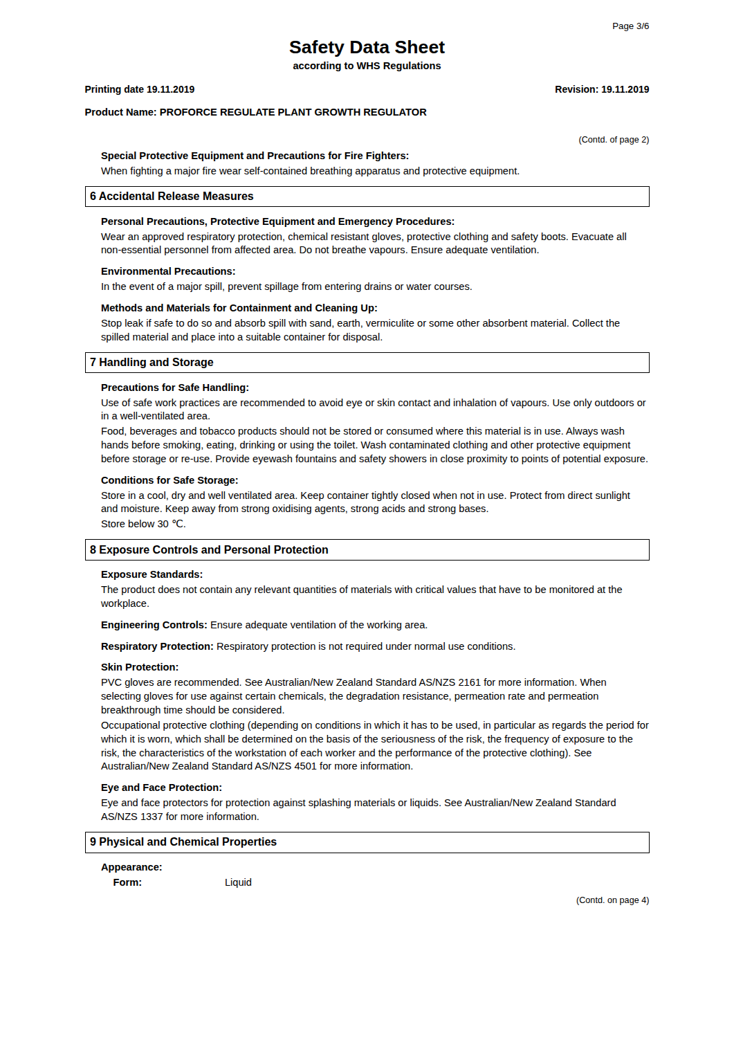Page 3/6
Safety Data Sheet
according to WHS Regulations
Printing date 19.11.2019 Revision: 19.11.2019
Product Name: PROFORCE REGULATE PLANT GROWTH REGULATOR
(Contd. of page 2)
Special Protective Equipment and Precautions for Fire Fighters:
When fighting a major fire wear self-contained breathing apparatus and protective equipment.
6 Accidental Release Measures
Personal Precautions, Protective Equipment and Emergency Procedures:
Wear an approved respiratory protection, chemical resistant gloves, protective clothing and safety boots. Evacuate all non-essential personnel from affected area. Do not breathe vapours. Ensure adequate ventilation.
Environmental Precautions:
In the event of a major spill, prevent spillage from entering drains or water courses.
Methods and Materials for Containment and Cleaning Up:
Stop leak if safe to do so and absorb spill with sand, earth, vermiculite or some other absorbent material. Collect the spilled material and place into a suitable container for disposal.
7 Handling and Storage
Precautions for Safe Handling:
Use of safe work practices are recommended to avoid eye or skin contact and inhalation of vapours. Use only outdoors or in a well-ventilated area.
Food, beverages and tobacco products should not be stored or consumed where this material is in use. Always wash hands before smoking, eating, drinking or using the toilet. Wash contaminated clothing and other protective equipment before storage or re-use. Provide eyewash fountains and safety showers in close proximity to points of potential exposure.
Conditions for Safe Storage:
Store in a cool, dry and well ventilated area. Keep container tightly closed when not in use. Protect from direct sunlight and moisture. Keep away from strong oxidising agents, strong acids and strong bases.
Store below 30 ℃.
8 Exposure Controls and Personal Protection
Exposure Standards:
The product does not contain any relevant quantities of materials with critical values that have to be monitored at the workplace.
Engineering Controls: Ensure adequate ventilation of the working area.
Respiratory Protection: Respiratory protection is not required under normal use conditions.
Skin Protection:
PVC gloves are recommended. See Australian/New Zealand Standard AS/NZS 2161 for more information. When selecting gloves for use against certain chemicals, the degradation resistance, permeation rate and permeation breakthrough time should be considered.
Occupational protective clothing (depending on conditions in which it has to be used, in particular as regards the period for which it is worn, which shall be determined on the basis of the seriousness of the risk, the frequency of exposure to the risk, the characteristics of the workstation of each worker and the performance of the protective clothing). See Australian/New Zealand Standard AS/NZS 4501 for more information.
Eye and Face Protection:
Eye and face protectors for protection against splashing materials or liquids. See Australian/New Zealand Standard AS/NZS 1337 for more information.
9 Physical and Chemical Properties
Appearance:
Form: Liquid
(Contd. on page 4)